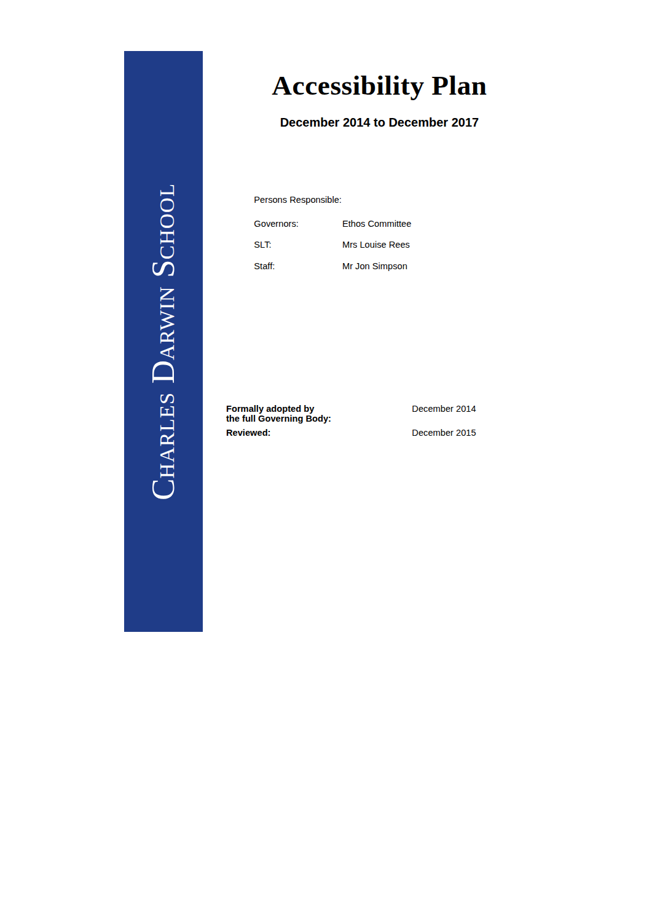CHARLES DARWIN SCHOOL
Accessibility Plan
December 2014 to December 2017
Persons Responsible:
| Governors: | Ethos Committee |
| SLT: | Mrs Louise Rees |
| Staff: | Mr Jon Simpson |
| Formally adopted by the full Governing Body: | December 2014 |
| Reviewed: | December 2015 |